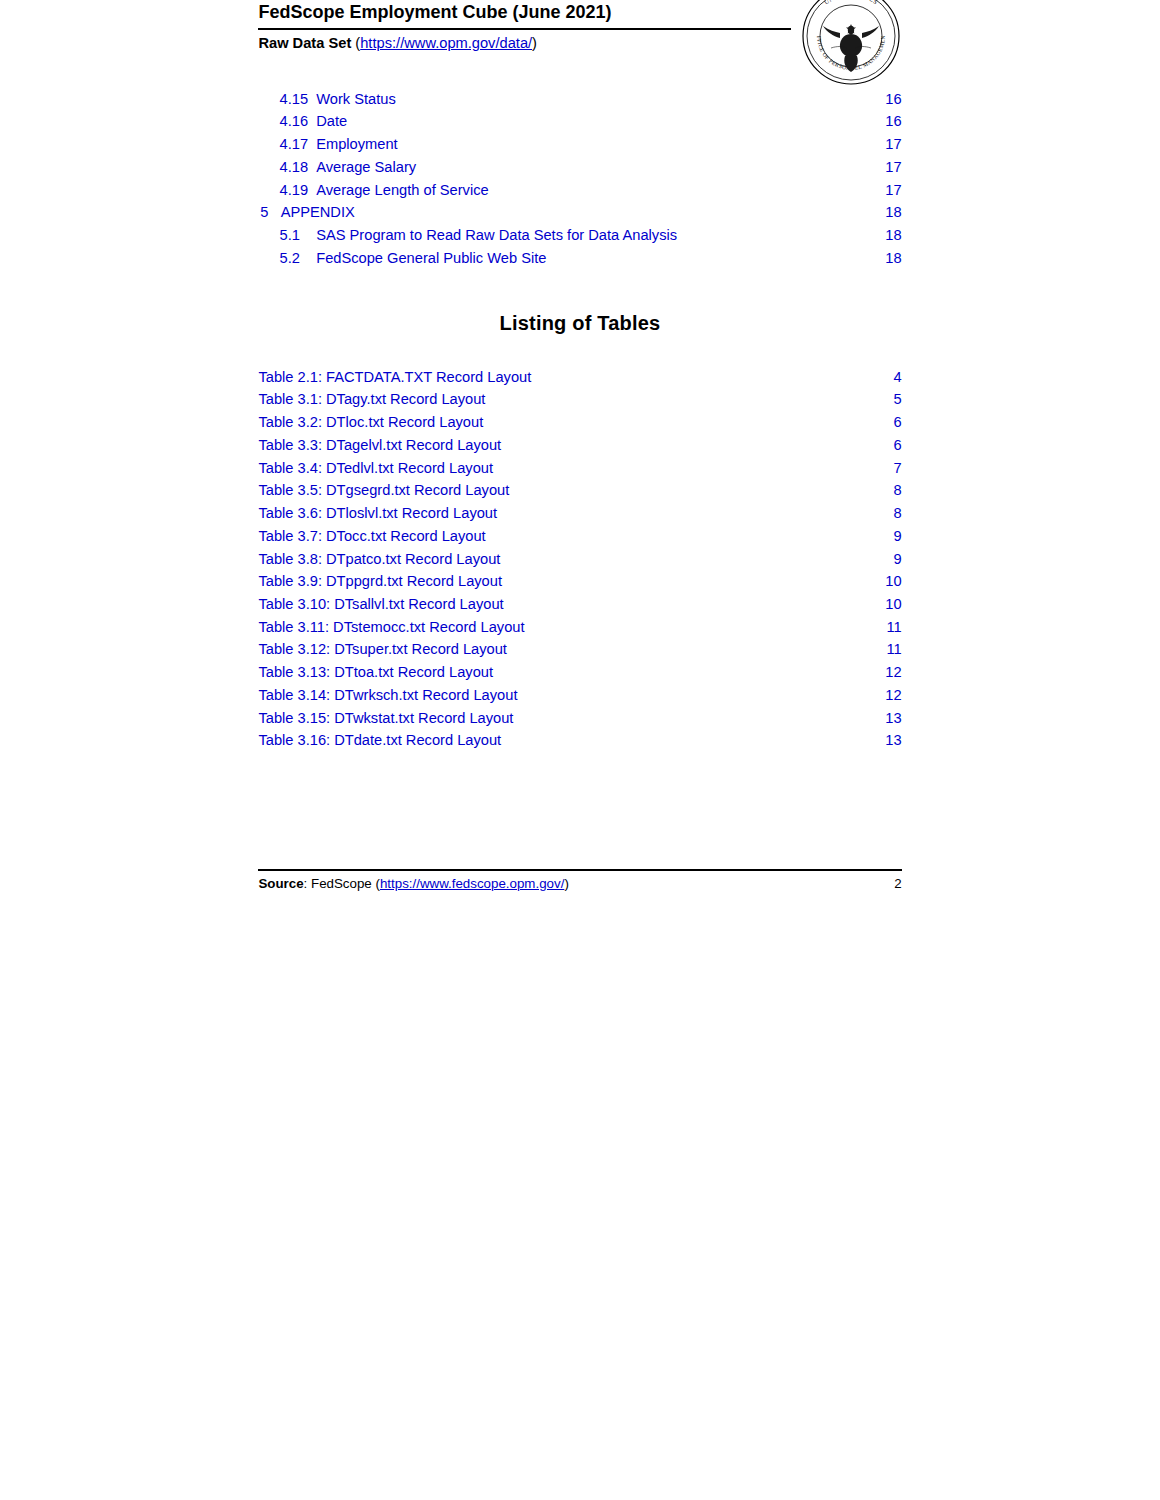UNITED STATES OFFICE OF PERSONNEL MANAGEMENT
FedScope Employment Cube (June 2021)
Raw Data Set (https://www.opm.gov/data/)
4.15 Work Status 16
4.16 Date 16
4.17 Employment 17
4.18 Average Salary 17
4.19 Average Length of Service 17
5 APPENDIX 18
5.1 SAS Program to Read Raw Data Sets for Data Analysis 18
5.2 FedScope General Public Web Site 18
Listing of Tables
Table 2.1: FACTDATA.TXT Record Layout 4
Table 3.1: DTagy.txt Record Layout 5
Table 3.2: DTloc.txt Record Layout 6
Table 3.3: DTagelvl.txt Record Layout 6
Table 3.4: DTedlvl.txt Record Layout 7
Table 3.5: DTgsegrd.txt Record Layout 8
Table 3.6: DTloslvl.txt Record Layout 8
Table 3.7: DTocc.txt Record Layout 9
Table 3.8: DTpatco.txt Record Layout 9
Table 3.9: DTppgrd.txt Record Layout 10
Table 3.10: DTsallvl.txt Record Layout 10
Table 3.11: DTstemocc.txt Record Layout 11
Table 3.12: DTsuper.txt Record Layout 11
Table 3.13: DTtoa.txt Record Layout 12
Table 3.14: DTwrksch.txt Record Layout 12
Table 3.15: DTwkstat.txt Record Layout 13
Table 3.16: DTdate.txt Record Layout 13
Source: FedScope (https://www.fedscope.opm.gov/)
2